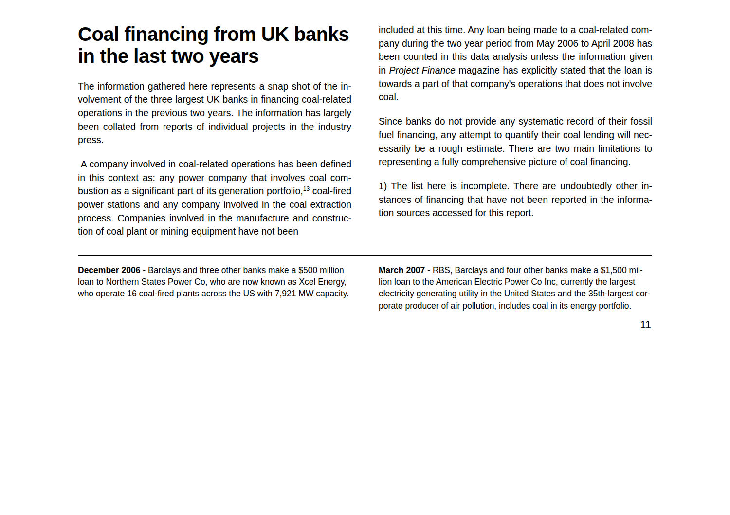Coal financing from UK banks in the last two years
The information gathered here represents a snap shot of the involvement of the three largest UK banks in financing coal-related operations in the previous two years. The information has largely been collated from reports of individual projects in the industry press.
A company involved in coal-related operations has been defined in this context as: any power company that involves coal combustion as a significant part of its generation portfolio,13 coal-fired power stations and any company involved in the coal extraction process. Companies involved in the manufacture and construction of coal plant or mining equipment have not been
included at this time. Any loan being made to a coal-related company during the two year period from May 2006 to April 2008 has been counted in this data analysis unless the information given in Project Finance magazine has explicitly stated that the loan is towards a part of that company's operations that does not involve coal.
Since banks do not provide any systematic record of their fossil fuel financing, any attempt to quantify their coal lending will necessarily be a rough estimate. There are two main limitations to representing a fully comprehensive picture of coal financing.
1) The list here is incomplete. There are undoubtedly other instances of financing that have not been reported in the information sources accessed for this report.
December 2006 - Barclays and three other banks make a $500 million loan to Northern States Power Co, who are now known as Xcel Energy, who operate 16 coal-fired plants across the US with 7,921 MW capacity.
March 2007 - RBS, Barclays and four other banks make a $1,500 million loan to the American Electric Power Co Inc, currently the largest electricity generating utility in the United States and the 35th-largest corporate producer of air pollution, includes coal in its energy portfolio.
11